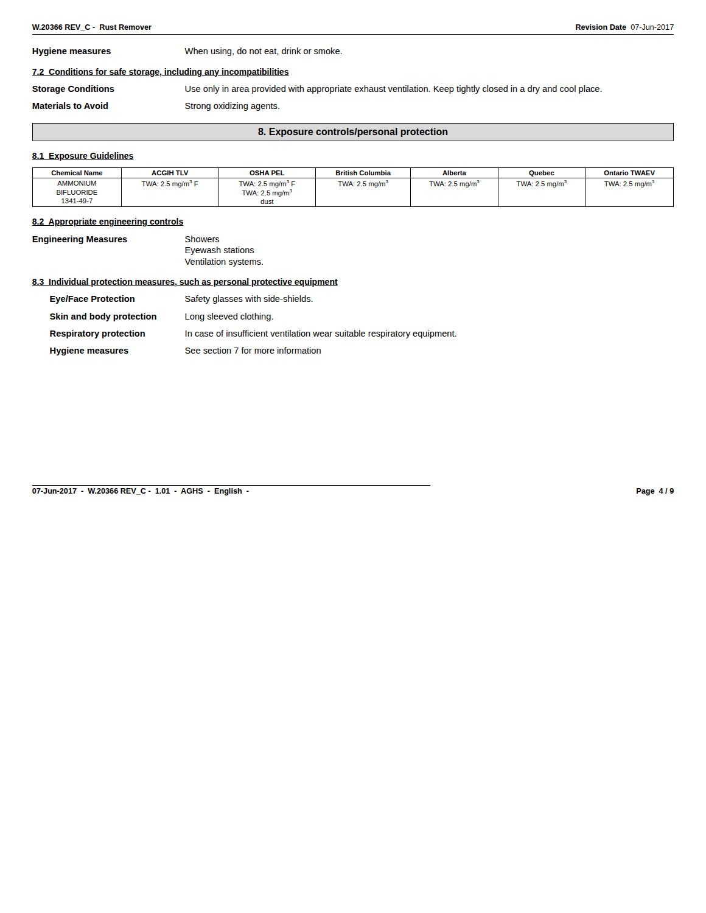W.20366 REV_C - Rust Remover
Revision Date 07-Jun-2017
Hygiene measures
When using, do not eat, drink or smoke.
7.2 Conditions for safe storage, including any incompatibilities
Storage Conditions
Use only in area provided with appropriate exhaust ventilation. Keep tightly closed in a dry and cool place.
Materials to Avoid
Strong oxidizing agents.
8. Exposure controls/personal protection
8.1 Exposure Guidelines
| Chemical Name | ACGIH TLV | OSHA PEL | British Columbia | Alberta | Quebec | Ontario TWAEV |
| --- | --- | --- | --- | --- | --- | --- |
| AMMONIUM BIFLUORIDE 1341-49-7 | TWA: 2.5 mg/m 3 F | TWA: 2.5 mg/m 3 F TWA: 2.5 mg/m 3 dust | TWA: 2.5 mg/m 3 | TWA: 2.5 mg/m 3 | TWA: 2.5 mg/m 3 | TWA: 2.5 mg/m 3 |
8.2 Appropriate engineering controls
Engineering Measures
Showers
Eyewash stations
Ventilation systems.
8.3 Individual protection measures, such as personal protective equipment
Eye/Face Protection
Safety glasses with side-shields.
Skin and body protection
Long sleeved clothing.
Respiratory protection
In case of insufficient ventilation wear suitable respiratory equipment.
Hygiene measures
See section 7 for more information
07-Jun-2017 - W.20366 REV_C - 1.01 - AGHS - English -
Page 4 / 9